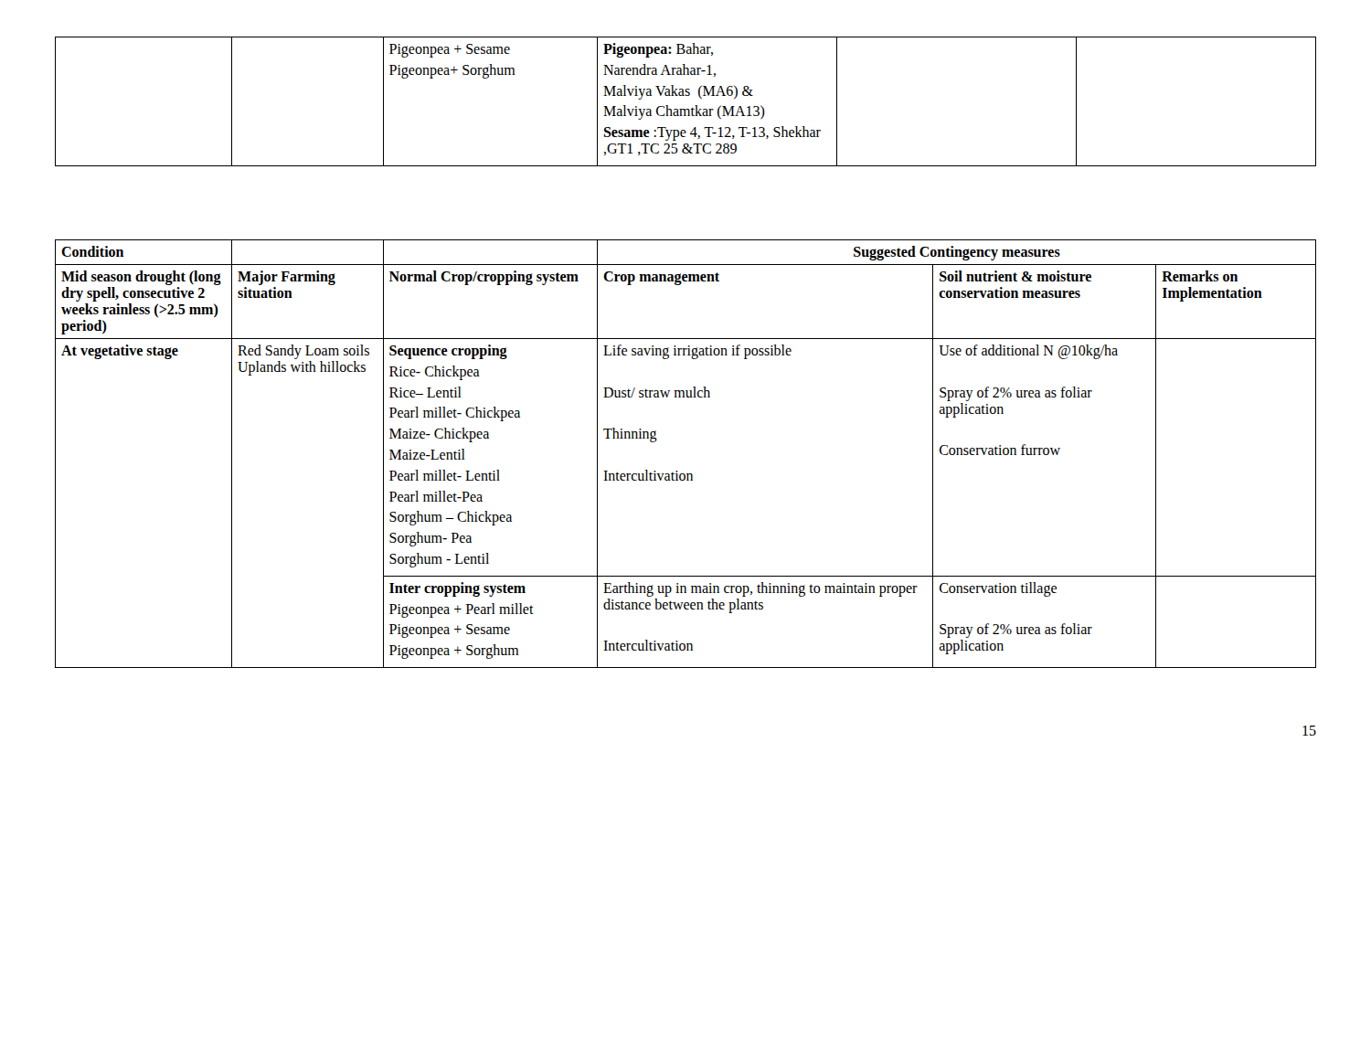| | | Pigeonpea + Sesame Pigeonpea+ Sorghum | Pigeonpea: Bahar, Narendra Arahar-1, Malviya Vakas (MA6) & Malviya Chamtkar (MA13) Sesame :Type 4, T-12, T-13, Shekhar ,GT1 ,TC 25 &TC 289 | | |
| Condition | | | Suggested Contingency measures |
| Mid season drought (long dry spell, consecutive 2 weeks rainless (>2.5 mm) period) | Major Farming situation | Normal Crop/cropping system | Crop management | Soil nutrient & moisture conservation measures | Remarks on Implementation |
| At vegetative stage | Red Sandy Loam soils Uplands with hillocks | Sequence cropping Rice- Chickpea Rice– Lentil Pearl millet- Chickpea Maize- Chickpea Maize-Lentil Pearl millet- Lentil Pearl millet-Pea Sorghum – Chickpea Sorghum- Pea Sorghum - Lentil | Life saving irrigation if possible Dust/ straw mulch Thinning Intercultivation | Use of additional N @10kg/ha Spray of 2% urea as foliar application Conservation furrow | |
| Inter cropping system Pigeonpea + Pearl millet Pigeonpea + Sesame Pigeonpea + Sorghum | Earthing up in main crop, thinning to maintain proper distance between the plants Intercultivation | Conservation tillage Spray of 2% urea as foliar application | |
15